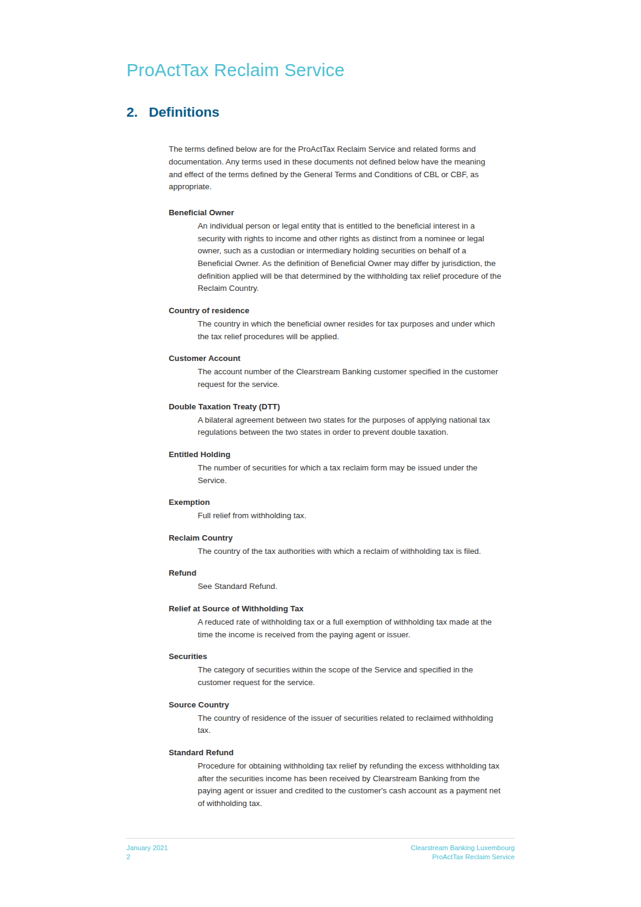ProActTax Reclaim Service
2. Definitions
The terms defined below are for the ProActTax Reclaim Service and related forms and documentation. Any terms used in these documents not defined below have the meaning and effect of the terms defined by the General Terms and Conditions of CBL or CBF, as appropriate.
Beneficial Owner
An individual person or legal entity that is entitled to the beneficial interest in a security with rights to income and other rights as distinct from a nominee or legal owner, such as a custodian or intermediary holding securities on behalf of a Beneficial Owner. As the definition of Beneficial Owner may differ by jurisdiction, the definition applied will be that determined by the withholding tax relief procedure of the Reclaim Country.
Country of residence
The country in which the beneficial owner resides for tax purposes and under which the tax relief procedures will be applied.
Customer Account
The account number of the Clearstream Banking customer specified in the customer request for the service.
Double Taxation Treaty (DTT)
A bilateral agreement between two states for the purposes of applying national tax regulations between the two states in order to prevent double taxation.
Entitled Holding
The number of securities for which a tax reclaim form may be issued under the Service.
Exemption
Full relief from withholding tax.
Reclaim Country
The country of the tax authorities with which a reclaim of withholding tax is filed.
Refund
See Standard Refund.
Relief at Source of Withholding Tax
A reduced rate of withholding tax or a full exemption of withholding tax made at the time the income is received from the paying agent or issuer.
Securities
The category of securities within the scope of the Service and specified in the customer request for the service.
Source Country
The country of residence of the issuer of securities related to reclaimed withholding tax.
Standard Refund
Procedure for obtaining withholding tax relief by refunding the excess withholding tax after the securities income has been received by Clearstream Banking from the paying agent or issuer and credited to the customer's cash account as a payment net of withholding tax.
January 2021
2
Clearstream Banking Luxembourg
ProActTax Reclaim Service